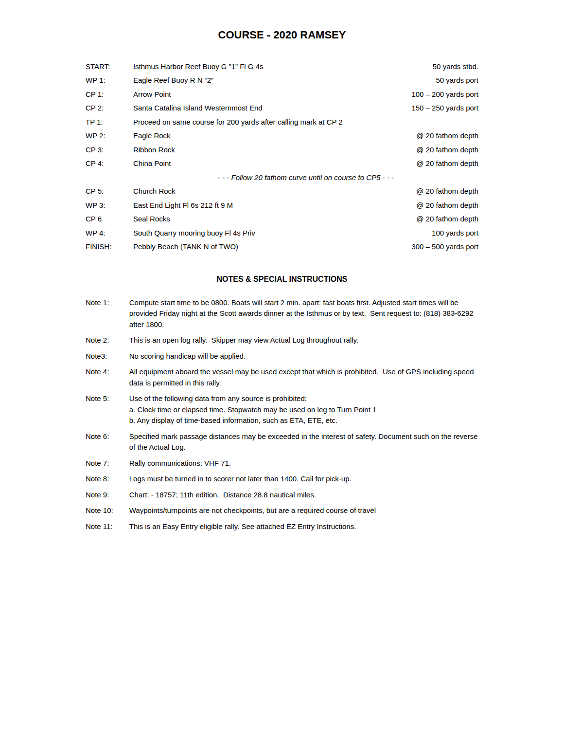COURSE - 2020 RAMSEY
| START: | Isthmus Harbor Reef Buoy G ”1” Fl G 4s | 50 yards stbd. |
| WP 1: | Eagle Reef Buoy R N “2” | 50 yards port |
| CP 1: | Arrow Point | 100 – 200 yards port |
| CP 2: | Santa Catalina Island Westernmost End | 150 – 250 yards port |
| TP 1: | Proceed on same course for 200 yards after calling mark at CP 2 |
| WP 2: | Eagle Rock | @ 20 fathom depth |
| CP 3: | Ribbon Rock | @ 20 fathom depth |
| CP 4: | China Point | @ 20 fathom depth |
| | - - - Follow 20 fathom curve until on course to CP5 - - - |
| CP 5: | Church Rock | @ 20 fathom depth |
| WP 3: | East End Light Fl 6s 212 ft 9 M | @ 20 fathom depth |
| CP 6 | Seal Rocks | @ 20 fathom depth |
| WP 4: | South Quarry mooring buoy Fl 4s Priv | 100 yards port |
| FINISH: | Pebbly Beach (TANK N of TWO) | 300 – 500 yards port |
NOTES & SPECIAL INSTRUCTIONS
| Note 1: | Compute start time to be 0800. Boats will start 2 min. apart: fast boats first. Adjusted start times will be provided Friday night at the Scott awards dinner at the Isthmus or by text. Sent request to: (818) 383-6292 after 1800. |
| Note 2: | This is an open log rally. Skipper may view Actual Log throughout rally. |
| Note3: | No scoring handicap will be applied. |
| Note 4: | All equipment aboard the vessel may be used except that which is prohibited. Use of GPS including speed data is permitted in this rally. |
| Note 5: | Use of the following data from any source is prohibited: a. Clock time or elapsed time. Stopwatch may be used on leg to Turn Point 1 b. Any display of time-based information, such as ETA, ETE, etc. |
| Note 6: | Specified mark passage distances may be exceeded in the interest of safety. Document such on the reverse of the Actual Log. |
| Note 7: | Rally communications: VHF 71. |
| Note 8: | Logs must be turned in to scorer not later than 1400. Call for pick-up. |
| Note 9: | Chart: - 18757; 11th edition. Distance 28.8 nautical miles. |
| Note 10: | Waypoints/turnpoints are not checkpoints, but are a required course of travel |
| Note 11: | This is an Easy Entry eligible rally. See attached EZ Entry Instructions. |